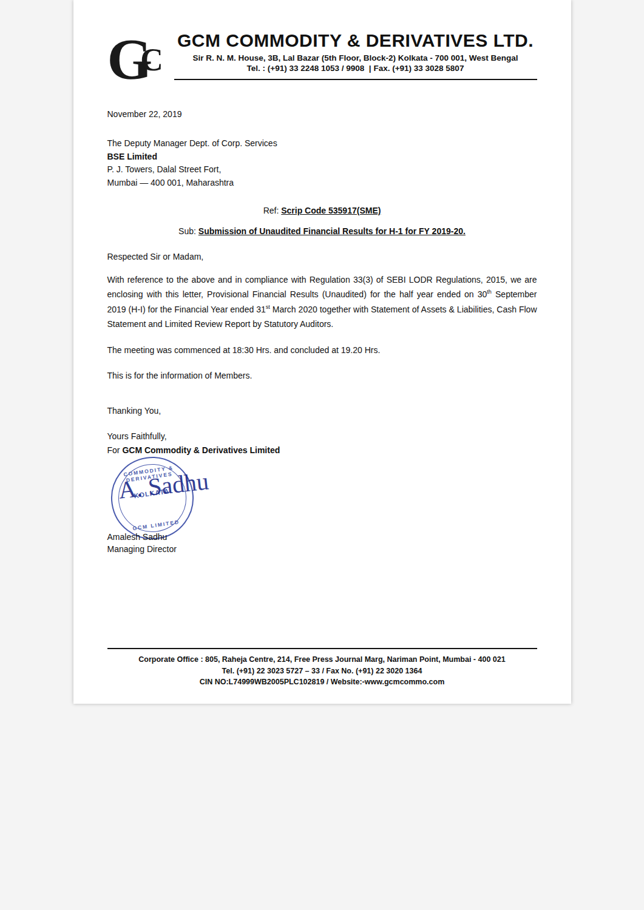GC
GCM COMMODITY & DERIVATIVES LTD.
Sir R. N. M. House, 3B, Lal Bazar (5th Floor, Block-2) Kolkata - 700 001, West Bengal
Tel. : (+91) 33 2248 1053 / 9908 | Fax. (+91) 33 3028 5807
November 22, 2019
The Deputy Manager Dept. of Corp. Services
BSE Limited
P. J. Towers, Dalal Street Fort,
Mumbai — 400 001, Maharashtra
Ref: Scrip Code 535917(SME)
Sub: Submission of Unaudited Financial Results for H-1 for FY 2019-20.
Respected Sir or Madam,
With reference to the above and in compliance with Regulation 33(3) of SEBI LODR Regulations, 2015, we are enclosing with this letter, Provisional Financial Results (Unaudited) for the half year ended on 30th September 2019 (H-I) for the Financial Year ended 31st March 2020 together with Statement of Assets & Liabilities, Cash Flow Statement and Limited Review Report by Statutory Auditors.
The meeting was commenced at 18:30 Hrs. and concluded at 19.20 Hrs.
This is for the information of Members.
Thanking You,
Yours Faithfully,
For GCM Commodity & Derivatives Limited
COMMODITY & DERIVATIVES
KOLKATA
GCM LIMITED
A. Sadhu
Amalesh Sadhu
Managing Director
Corporate Office : 805, Raheja Centre, 214, Free Press Journal Marg, Nariman Point, Mumbai - 400 021
Tel. (+91) 22 3023 5727 – 33 / Fax No. (+91) 22 3020 1364
CIN NO:L74999WB2005PLC102819 / Website:-www.gcmcommo.com